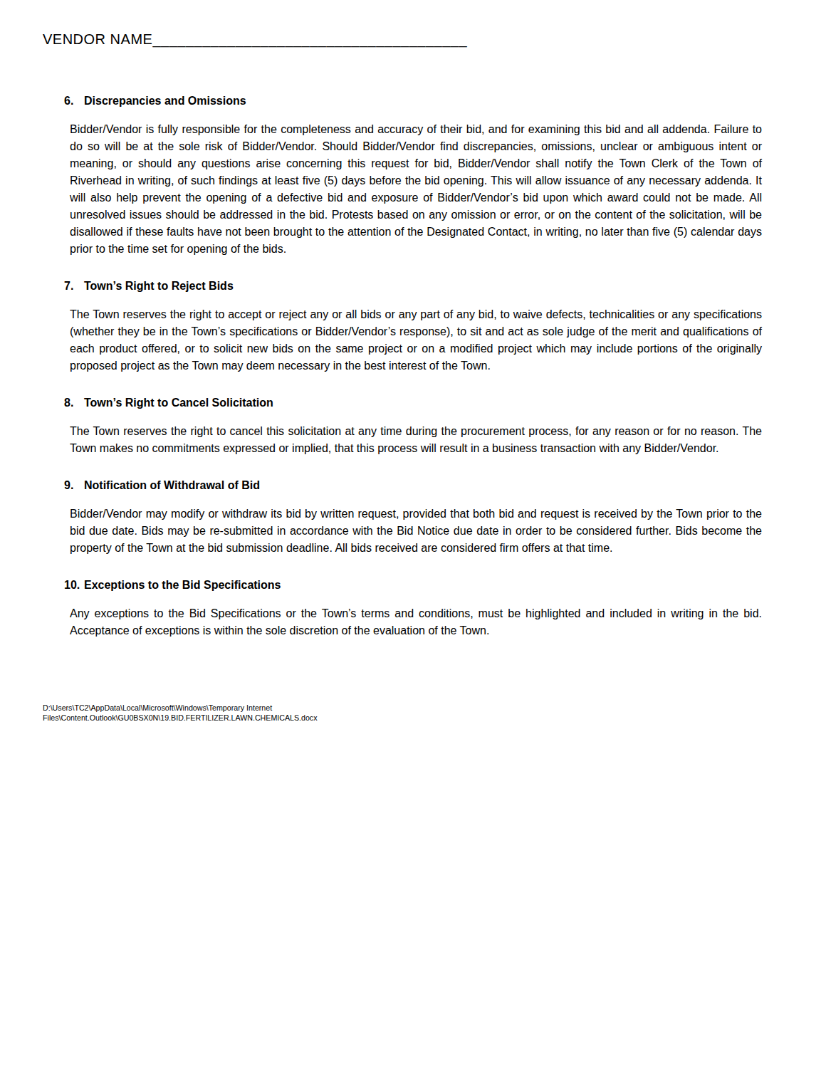VENDOR NAME______________________________________
6. Discrepancies and Omissions
Bidder/Vendor is fully responsible for the completeness and accuracy of their bid, and for examining this bid and all addenda. Failure to do so will be at the sole risk of Bidder/Vendor. Should Bidder/Vendor find discrepancies, omissions, unclear or ambiguous intent or meaning, or should any questions arise concerning this request for bid, Bidder/Vendor shall notify the Town Clerk of the Town of Riverhead in writing, of such findings at least five (5) days before the bid opening. This will allow issuance of any necessary addenda. It will also help prevent the opening of a defective bid and exposure of Bidder/Vendor’s bid upon which award could not be made. All unresolved issues should be addressed in the bid. Protests based on any omission or error, or on the content of the solicitation, will be disallowed if these faults have not been brought to the attention of the Designated Contact, in writing, no later than five (5) calendar days prior to the time set for opening of the bids.
7. Town’s Right to Reject Bids
The Town reserves the right to accept or reject any or all bids or any part of any bid, to waive defects, technicalities or any specifications (whether they be in the Town’s specifications or Bidder/Vendor’s response), to sit and act as sole judge of the merit and qualifications of each product offered, or to solicit new bids on the same project or on a modified project which may include portions of the originally proposed project as the Town may deem necessary in the best interest of the Town.
8. Town’s Right to Cancel Solicitation
The Town reserves the right to cancel this solicitation at any time during the procurement process, for any reason or for no reason. The Town makes no commitments expressed or implied, that this process will result in a business transaction with any Bidder/Vendor.
9. Notification of Withdrawal of Bid
Bidder/Vendor may modify or withdraw its bid by written request, provided that both bid and request is received by the Town prior to the bid due date. Bids may be re-submitted in accordance with the Bid Notice due date in order to be considered further. Bids become the property of the Town at the bid submission deadline. All bids received are considered firm offers at that time.
10. Exceptions to the Bid Specifications
Any exceptions to the Bid Specifications or the Town’s terms and conditions, must be highlighted and included in writing in the bid. Acceptance of exceptions is within the sole discretion of the evaluation of the Town.
D:\Users\TC2\AppData\Local\Microsoft\Windows\Temporary Internet
Files\Content.Outlook\GU0BSX0N\19.BID.FERTILIZER.LAWN.CHEMICALS.docx